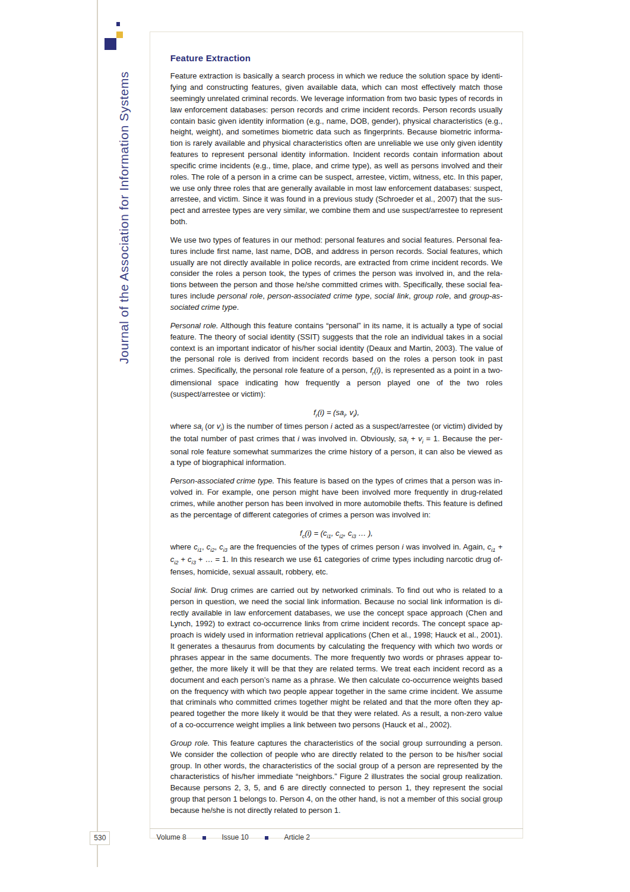Journal of the Association for Information Systems
Feature Extraction
Feature extraction is basically a search process in which we reduce the solution space by identifying and constructing features, given available data, which can most effectively match those seemingly unrelated criminal records. We leverage information from two basic types of records in law enforcement databases: person records and crime incident records. Person records usually contain basic given identity information (e.g., name, DOB, gender), physical characteristics (e.g., height, weight), and sometimes biometric data such as fingerprints. Because biometric information is rarely available and physical characteristics often are unreliable we use only given identity features to represent personal identity information. Incident records contain information about specific crime incidents (e.g., time, place, and crime type), as well as persons involved and their roles. The role of a person in a crime can be suspect, arrestee, victim, witness, etc. In this paper, we use only three roles that are generally available in most law enforcement databases: suspect, arrestee, and victim. Since it was found in a previous study (Schroeder et al., 2007) that the suspect and arrestee types are very similar, we combine them and use suspect/arrestee to represent both.
We use two types of features in our method: personal features and social features. Personal features include first name, last name, DOB, and address in person records. Social features, which usually are not directly available in police records, are extracted from crime incident records. We consider the roles a person took, the types of crimes the person was involved in, and the relations between the person and those he/she committed crimes with. Specifically, these social features include personal role, person-associated crime type, social link, group role, and group-associated crime type.
Personal role. Although this feature contains “personal” in its name, it is actually a type of social feature. The theory of social identity (SSIT) suggests that the role an individual takes in a social context is an important indicator of his/her social identity (Deaux and Martin, 2003). The value of the personal role is derived from incident records based on the roles a person took in past crimes. Specifically, the personal role feature of a person, fr(i), is represented as a point in a two-dimensional space indicating how frequently a person played one of the two roles (suspect/arrestee or victim):
fr(i) = (sai, vi),
where sai (or vi) is the number of times person i acted as a suspect/arrestee (or victim) divided by the total number of past crimes that i was involved in. Obviously, sai + vi = 1. Because the personal role feature somewhat summarizes the crime history of a person, it can also be viewed as a type of biographical information.
Person-associated crime type. This feature is based on the types of crimes that a person was involved in. For example, one person might have been involved more frequently in drug-related crimes, while another person has been involved in more automobile thefts. This feature is defined as the percentage of different categories of crimes a person was involved in:
fc(i) = (ci1, ci2, ci3 … ),
where ci1, ci2, ci3 are the frequencies of the types of crimes person i was involved in. Again, ci1 + ci2 + ci3 + … = 1. In this research we use 61 categories of crime types including narcotic drug offenses, homicide, sexual assault, robbery, etc.
Social link. Drug crimes are carried out by networked criminals. To find out who is related to a person in question, we need the social link information. Because no social link information is directly available in law enforcement databases, we use the concept space approach (Chen and Lynch, 1992) to extract co-occurrence links from crime incident records. The concept space approach is widely used in information retrieval applications (Chen et al., 1998; Hauck et al., 2001). It generates a thesaurus from documents by calculating the frequency with which two words or phrases appear in the same documents. The more frequently two words or phrases appear together, the more likely it will be that they are related terms. We treat each incident record as a document and each person’s name as a phrase. We then calculate co-occurrence weights based on the frequency with which two people appear together in the same crime incident. We assume that criminals who committed crimes together might be related and that the more often they appeared together the more likely it would be that they were related. As a result, a non-zero value of a co-occurrence weight implies a link between two persons (Hauck et al., 2002).
Group role. This feature captures the characteristics of the social group surrounding a person. We consider the collection of people who are directly related to the person to be his/her social group. In other words, the characteristics of the social group of a person are represented by the characteristics of his/her immediate “neighbors.” Figure 2 illustrates the social group realization. Because persons 2, 3, 5, and 6 are directly connected to person 1, they represent the social group that person 1 belongs to. Person 4, on the other hand, is not a member of this social group because he/she is not directly related to person 1.
Volume 8 Issue 10 Article 2
530